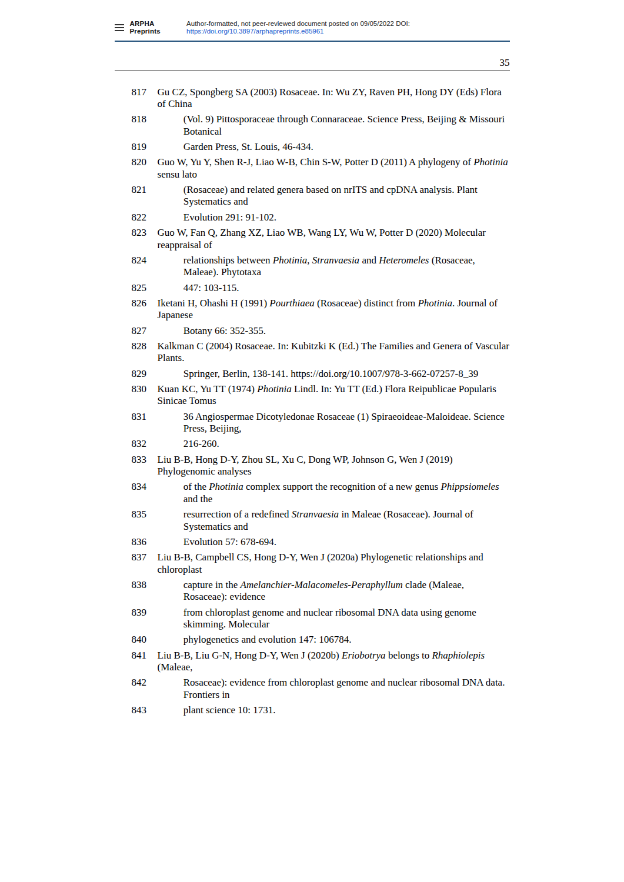ARPHA Preprints Author-formatted, not peer-reviewed document posted on 09/05/2022 DOI: https://doi.org/10.3897/arphapreprints.e85961
35
817 Gu CZ, Spongberg SA (2003) Rosaceae. In: Wu ZY, Raven PH, Hong DY (Eds) Flora of China
818(Vol. 9) Pittosporaceae through Connaraceae. Science Press, Beijing & Missouri Botanical
819 Garden Press, St. Louis, 46-434.
820 Guo W, Yu Y, Shen R-J, Liao W-B, Chin S-W, Potter D (2011) A phylogeny of Photinia sensu lato
821(Rosaceae) and related genera based on nrITS and cpDNA analysis. Plant Systematics and
822 Evolution 291: 91-102.
823 Guo W, Fan Q, Zhang XZ, Liao WB, Wang LY, Wu W, Potter D (2020) Molecular reappraisal of
824 relationships between Photinia, Stranvaesia and Heteromeles (Rosaceae, Maleae). Phytotaxa
825447: 103-115.
826 Iketani H, Ohashi H (1991) Pourthiaea (Rosaceae) distinct from Photinia. Journal of Japanese
827 Botany 66: 352-355.
828 Kalkman C (2004) Rosaceae. In: Kubitzki K (Ed.) The Families and Genera of Vascular Plants.
829 Springer, Berlin, 138-141. https://doi.org/10.1007/978-3-662-07257-8_39
830 Kuan KC, Yu TT (1974) Photinia Lindl. In: Yu TT (Ed.) Flora Reipublicae Popularis Sinicae Tomus
83136 Angiospermae Dicotyledonae Rosaceae (1) Spiraeoideae-Maloideae. Science Press, Beijing,
832216-260.
833 Liu B-B, Hong D-Y, Zhou SL, Xu C, Dong WP, Johnson G, Wen J (2019) Phylogenomic analyses
834 of the Photinia complex support the recognition of a new genus Phippsiomeles and the
835 resurrection of a redefined Stranvaesia in Maleae (Rosaceae). Journal of Systematics and
836 Evolution 57: 678-694.
837 Liu B-B, Campbell CS, Hong D-Y, Wen J (2020a) Phylogenetic relationships and chloroplast
838 capture in the Amelanchier-Malacomeles-Peraphyllum clade (Maleae, Rosaceae): evidence
839 from chloroplast genome and nuclear ribosomal DNA data using genome skimming. Molecular
840 phylogenetics and evolution 147: 106784.
841 Liu B-B, Liu G-N, Hong D-Y, Wen J (2020b) Eriobotrya belongs to Rhaphiolepis (Maleae,
842 Rosaceae): evidence from chloroplast genome and nuclear ribosomal DNA data. Frontiers in
843 plant science 10: 1731.